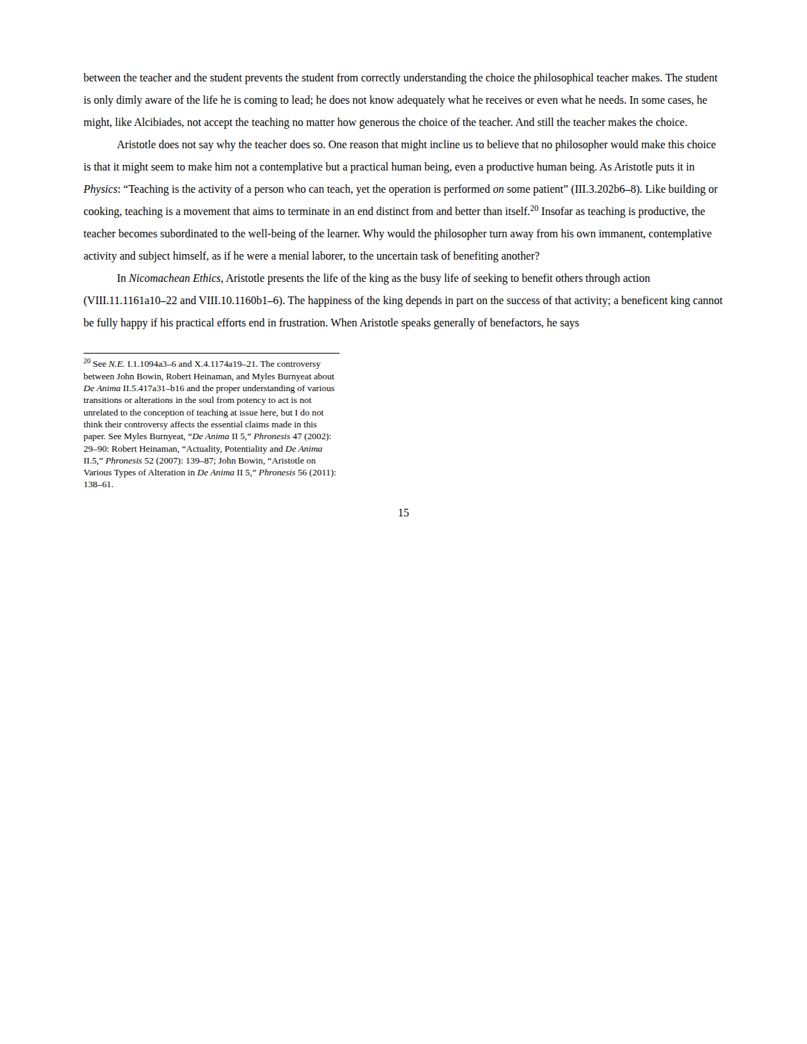between the teacher and the student prevents the student from correctly understanding the choice the philosophical teacher makes. The student is only dimly aware of the life he is coming to lead; he does not know adequately what he receives or even what he needs. In some cases, he might, like Alcibiades, not accept the teaching no matter how generous the choice of the teacher. And still the teacher makes the choice.
Aristotle does not say why the teacher does so. One reason that might incline us to believe that no philosopher would make this choice is that it might seem to make him not a contemplative but a practical human being, even a productive human being. As Aristotle puts it in Physics: “Teaching is the activity of a person who can teach, yet the operation is performed on some patient” (III.3.202b6–8). Like building or cooking, teaching is a movement that aims to terminate in an end distinct from and better than itself.20 Insofar as teaching is productive, the teacher becomes subordinated to the well-being of the learner. Why would the philosopher turn away from his own immanent, contemplative activity and subject himself, as if he were a menial laborer, to the uncertain task of benefiting another?
In Nicomachean Ethics, Aristotle presents the life of the king as the busy life of seeking to benefit others through action (VIII.11.1161a10–22 and VIII.10.1160b1–6). The happiness of the king depends in part on the success of that activity; a beneficent king cannot be fully happy if his practical efforts end in frustration. When Aristotle speaks generally of benefactors, he says
20 See N.E. I.1.1094a3–6 and X.4.1174a19–21. The controversy between John Bowin, Robert Heinaman, and Myles Burnyeat about De Anima II.5.417a31–b16 and the proper understanding of various transitions or alterations in the soul from potency to act is not unrelated to the conception of teaching at issue here, but I do not think their controversy affects the essential claims made in this paper. See Myles Burnyeat, “De Anima II 5,” Phronesis 47 (2002): 29–90: Robert Heinaman, “Actuality, Potentiality and De Anima II.5,” Phronesis 52 (2007): 139–87; John Bowin, “Aristotle on Various Types of Alteration in De Anima II 5,” Phronesis 56 (2011): 138–61.
15